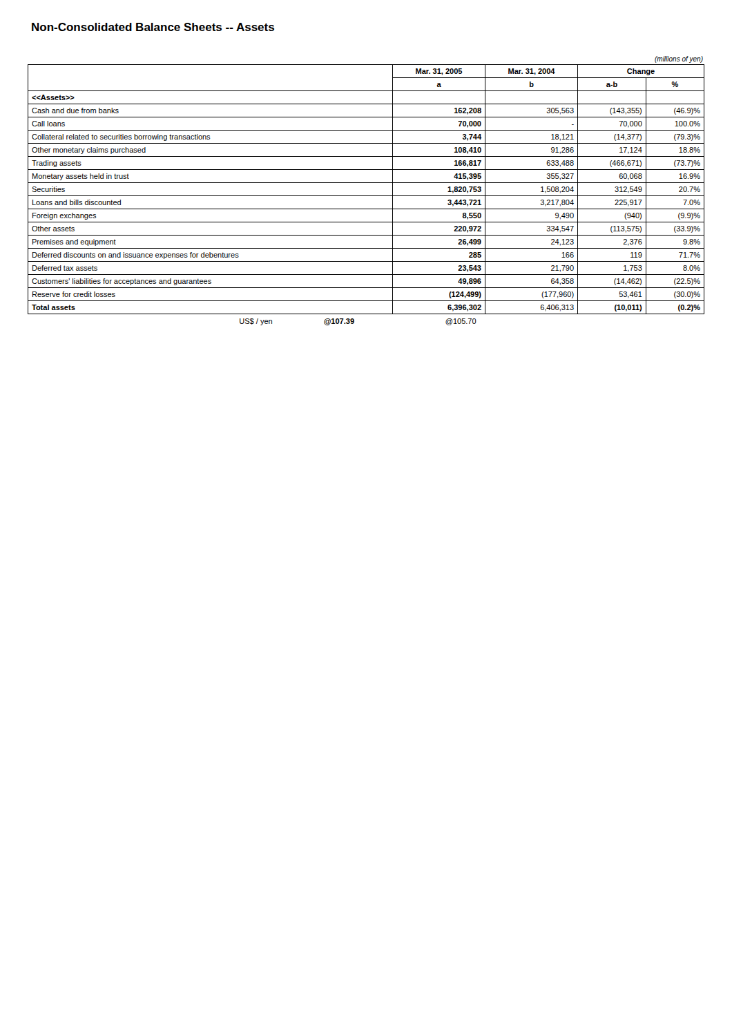Non-Consolidated Balance Sheets -- Assets
(millions of yen)
| | Mar. 31, 2005 | Mar. 31, 2004 | Change |
| --- | --- | --- | --- |
| a | b | a-b | % |
| <<Assets>> | | | | |
| Cash and due from banks | 162,208 | 305,563 | (143,355) | (46.9)% |
| Call loans | 70,000 | - | 70,000 | 100.0% |
| Collateral related to securities borrowing transactions | 3,744 | 18,121 | (14,377) | (79.3)% |
| Other monetary claims purchased | 108,410 | 91,286 | 17,124 | 18.8% |
| Trading assets | 166,817 | 633,488 | (466,671) | (73.7)% |
| Monetary assets held in trust | 415,395 | 355,327 | 60,068 | 16.9% |
| Securities | 1,820,753 | 1,508,204 | 312,549 | 20.7% |
| Loans and bills discounted | 3,443,721 | 3,217,804 | 225,917 | 7.0% |
| Foreign exchanges | 8,550 | 9,490 | (940) | (9.9)% |
| Other assets | 220,972 | 334,547 | (113,575) | (33.9)% |
| Premises and equipment | 26,499 | 24,123 | 2,376 | 9.8% |
| Deferred discounts on and issuance expenses for debentures | 285 | 166 | 119 | 71.7% |
| Deferred tax assets | 23,543 | 21,790 | 1,753 | 8.0% |
| Customers' liabilities for acceptances and guarantees | 49,896 | 64,358 | (14,462) | (22.5)% |
| Reserve for credit losses | (124,499) | (177,960) | 53,461 | (30.0)% |
| Total assets | 6,396,302 | 6,406,313 | (10,011) | (0.2)% |
| US$ / yen | @107.39 | @105.70 | | |